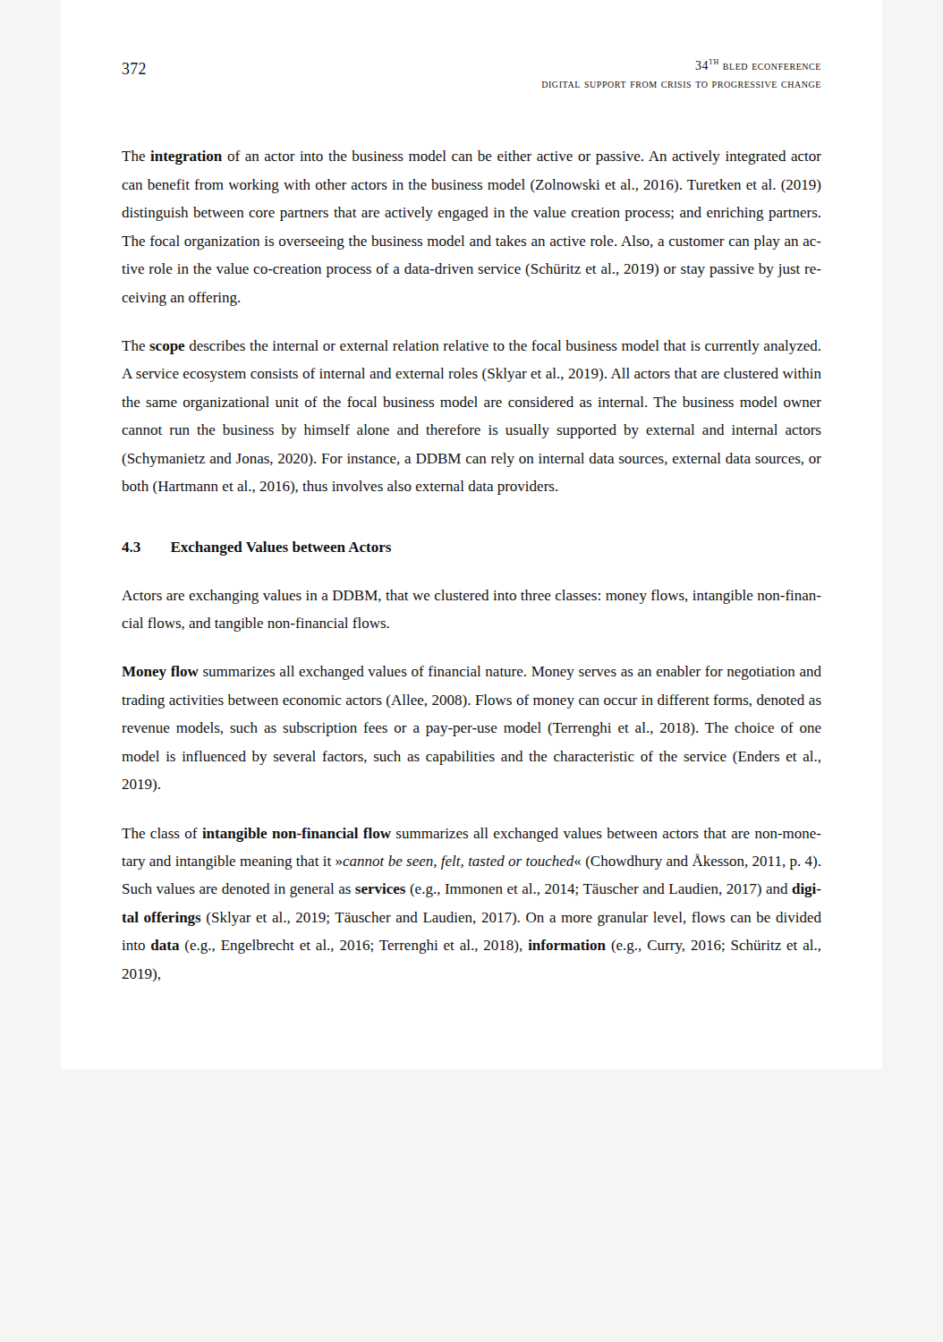372
34th Bled eConference Digital Support from Crisis to Progressive Change
The integration of an actor into the business model can be either active or passive. An actively integrated actor can benefit from working with other actors in the business model (Zolnowski et al., 2016). Turetken et al. (2019) distinguish between core partners that are actively engaged in the value creation process; and enriching partners. The focal organization is overseeing the business model and takes an active role. Also, a customer can play an active role in the value co-creation process of a data-driven service (Schüritz et al., 2019) or stay passive by just receiving an offering.
The scope describes the internal or external relation relative to the focal business model that is currently analyzed. A service ecosystem consists of internal and external roles (Sklyar et al., 2019). All actors that are clustered within the same organizational unit of the focal business model are considered as internal. The business model owner cannot run the business by himself alone and therefore is usually supported by external and internal actors (Schymanietz and Jonas, 2020). For instance, a DDBM can rely on internal data sources, external data sources, or both (Hartmann et al., 2016), thus involves also external data providers.
4.3 Exchanged Values between Actors
Actors are exchanging values in a DDBM, that we clustered into three classes: money flows, intangible non-financial flows, and tangible non-financial flows.
Money flow summarizes all exchanged values of financial nature. Money serves as an enabler for negotiation and trading activities between economic actors (Allee, 2008). Flows of money can occur in different forms, denoted as revenue models, such as subscription fees or a pay-per-use model (Terrenghi et al., 2018). The choice of one model is influenced by several factors, such as capabilities and the characteristic of the service (Enders et al., 2019).
The class of intangible non-financial flow summarizes all exchanged values between actors that are non-monetary and intangible meaning that it »cannot be seen, felt, tasted or touched« (Chowdhury and Åkesson, 2011, p. 4). Such values are denoted in general as services (e.g., Immonen et al., 2014; Täuscher and Laudien, 2017) and digital offerings (Sklyar et al., 2019; Täuscher and Laudien, 2017). On a more granular level, flows can be divided into data (e.g., Engelbrecht et al., 2016; Terrenghi et al., 2018), information (e.g., Curry, 2016; Schüritz et al., 2019),